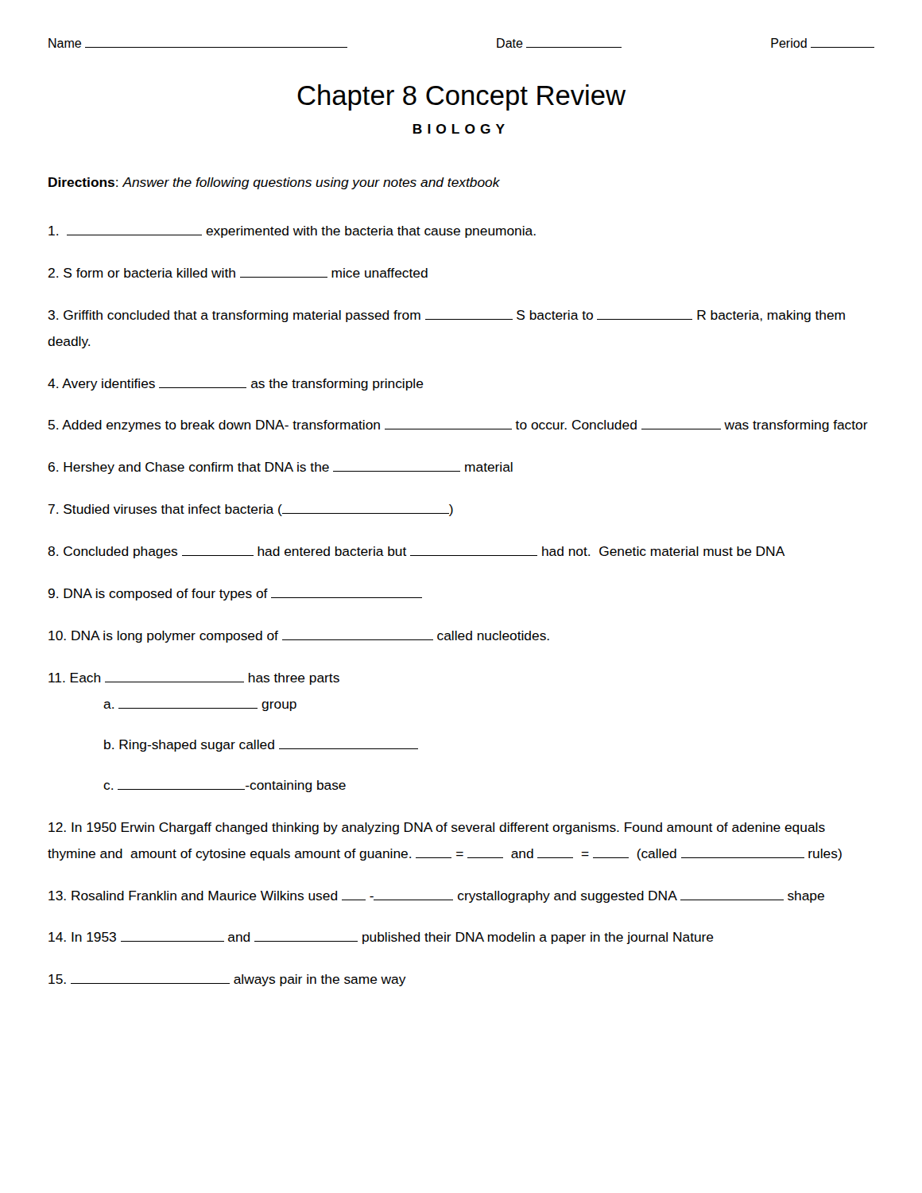Name Date Period
Chapter 8 Concept Review
BIOLOGY
Directions: Answer the following questions using your notes and textbook
1. experimented with the bacteria that cause pneumonia.
2. S form or bacteria killed with mice unaffected
3. Griffith concluded that a transforming material passed from S bacteria to R bacteria, making them deadly.
4. Avery identifies as the transforming principle
5. Added enzymes to break down DNA- transformation to occur. Concluded was transforming factor
6. Hershey and Chase confirm that DNA is the material
7. Studied viruses that infect bacteria ( )
8. Concluded phages had entered bacteria but had not. Genetic material must be DNA
9. DNA is composed of four types of
10. DNA is long polymer composed of called nucleotides.
11. Each has three parts
a. group
b. Ring-shaped sugar called
c. -containing base
12. In 1950 Erwin Chargaff changed thinking by analyzing DNA of several different organisms. Found amount of adenine equals thymine and amount of cytosine equals amount of guanine. = and = (called rules)
13. Rosalind Franklin and Maurice Wilkins used - crystallography and suggested DNA shape
14. In 1953 and published their DNA modelin a paper in the journal Nature
15. always pair in the same way